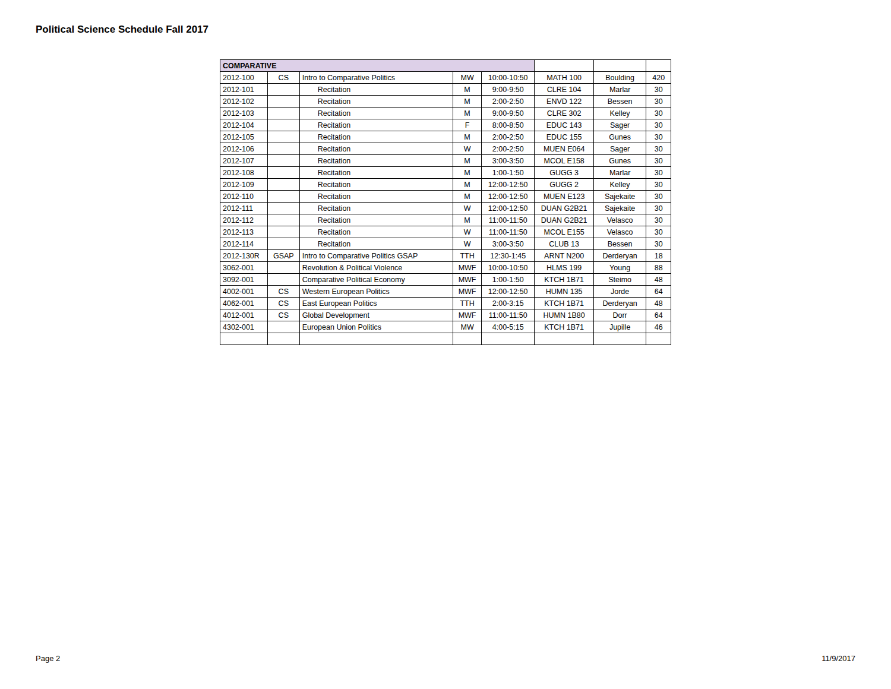Political Science Schedule Fall 2017
| COMPARATIVE | | | |
| 2012-100 | CS | Intro to Comparative Politics | MW | 10:00-10:50 | MATH 100 | Boulding | 420 |
| 2012-101 | | Recitation | M | 9:00-9:50 | CLRE 104 | Marlar | 30 |
| 2012-102 | | Recitation | M | 2:00-2:50 | ENVD 122 | Bessen | 30 |
| 2012-103 | | Recitation | M | 9:00-9:50 | CLRE 302 | Kelley | 30 |
| 2012-104 | | Recitation | F | 8:00-8:50 | EDUC 143 | Sager | 30 |
| 2012-105 | | Recitation | M | 2:00-2:50 | EDUC 155 | Gunes | 30 |
| 2012-106 | | Recitation | W | 2:00-2:50 | MUEN E064 | Sager | 30 |
| 2012-107 | | Recitation | M | 3:00-3:50 | MCOL E158 | Gunes | 30 |
| 2012-108 | | Recitation | M | 1:00-1:50 | GUGG 3 | Marlar | 30 |
| 2012-109 | | Recitation | M | 12:00-12:50 | GUGG 2 | Kelley | 30 |
| 2012-110 | | Recitation | M | 12:00-12:50 | MUEN E123 | Sajekaite | 30 |
| 2012-111 | | Recitation | W | 12:00-12:50 | DUAN G2B21 | Sajekaite | 30 |
| 2012-112 | | Recitation | M | 11:00-11:50 | DUAN G2B21 | Velasco | 30 |
| 2012-113 | | Recitation | W | 11:00-11:50 | MCOL E155 | Velasco | 30 |
| 2012-114 | | Recitation | W | 3:00-3:50 | CLUB 13 | Bessen | 30 |
| 2012-130R | GSAP | Intro to Comparative Politics GSAP | TTH | 12:30-1:45 | ARNT N200 | Derderyan | 18 |
| 3062-001 | | Revolution & Political Violence | MWF | 10:00-10:50 | HLMS 199 | Young | 88 |
| 3092-001 | | Comparative Political Economy | MWF | 1:00-1:50 | KTCH 1B71 | Steimo | 48 |
| 4002-001 | CS | Western European Politics | MWF | 12:00-12:50 | HUMN 135 | Jorde | 64 |
| 4062-001 | CS | East European Politics | TTH | 2:00-3:15 | KTCH 1B71 | Derderyan | 48 |
| 4012-001 | CS | Global Development | MWF | 11:00-11:50 | HUMN 1B80 | Dorr | 64 |
| 4302-001 | | European Union Politics | MW | 4:00-5:15 | KTCH 1B71 | Jupille | 46 |
Page 2 11/9/2017